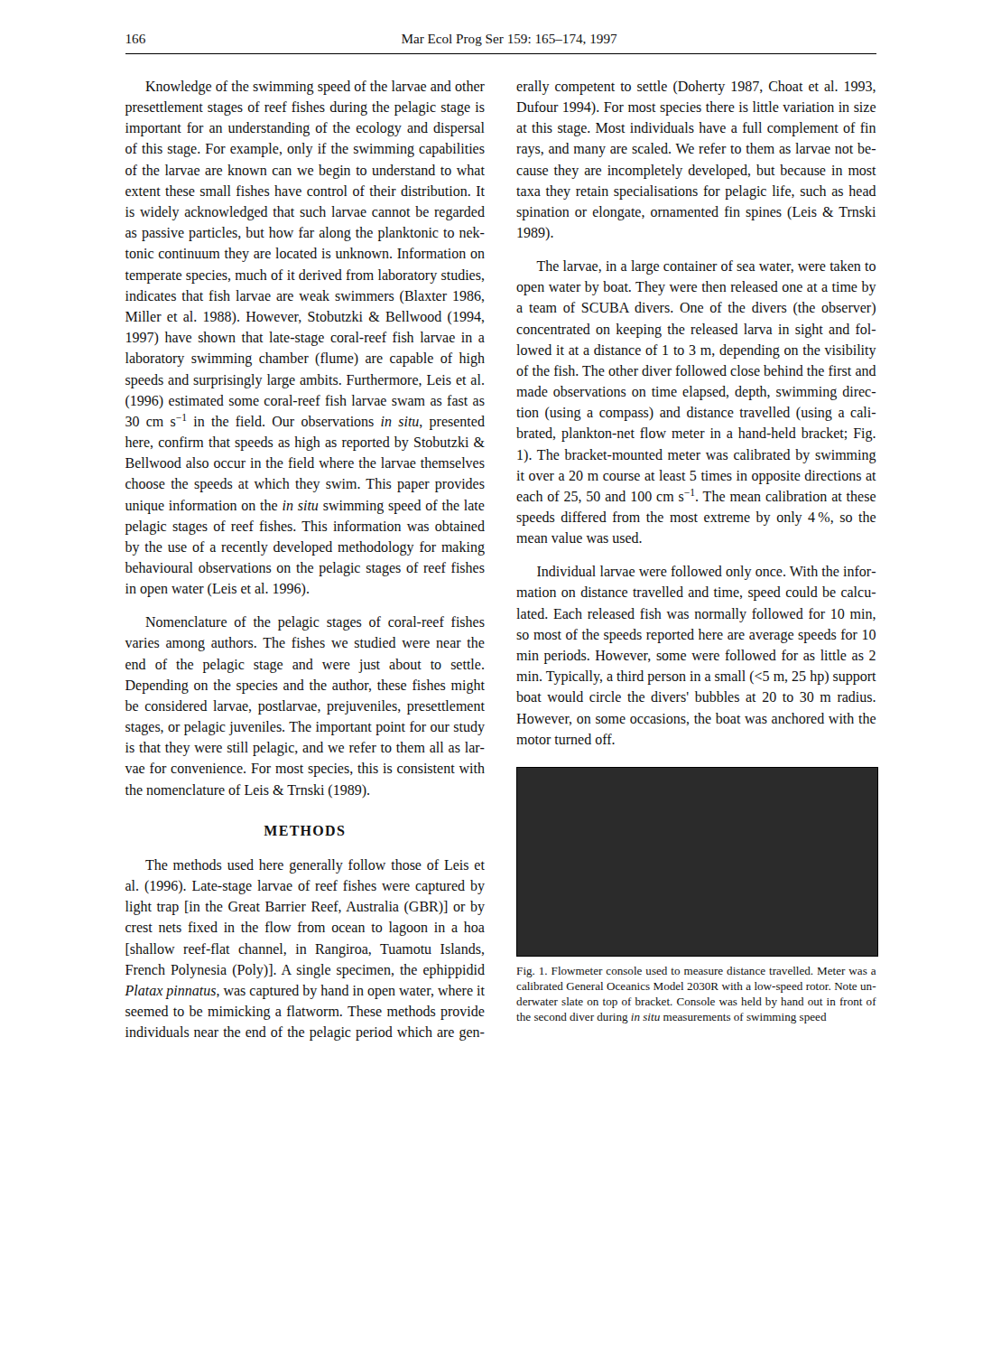166 Mar Ecol Prog Ser 159: 165–174, 1997
Knowledge of the swimming speed of the larvae and other presettlement stages of reef fishes during the pelagic stage is important for an understanding of the ecology and dispersal of this stage. For example, only if the swimming capabilities of the larvae are known can we begin to understand to what extent these small fishes have control of their distribution. It is widely acknowledged that such larvae cannot be regarded as passive particles, but how far along the planktonic to nektonic continuum they are located is unknown. Information on temperate species, much of it derived from laboratory studies, indicates that fish larvae are weak swimmers (Blaxter 1986, Miller et al. 1988). However, Stobutzki & Bellwood (1994, 1997) have shown that late-stage coral-reef fish larvae in a laboratory swimming chamber (flume) are capable of high speeds and surprisingly large ambits. Furthermore, Leis et al. (1996) estimated some coral-reef fish larvae swam as fast as 30 cm s−1 in the field. Our observations in situ, presented here, confirm that speeds as high as reported by Stobutzki & Bellwood also occur in the field where the larvae themselves choose the speeds at which they swim. This paper provides unique information on the in situ swimming speed of the late pelagic stages of reef fishes. This information was obtained by the use of a recently developed methodology for making behavioural observations on the pelagic stages of reef fishes in open water (Leis et al. 1996).
Nomenclature of the pelagic stages of coral-reef fishes varies among authors. The fishes we studied were near the end of the pelagic stage and were just about to settle. Depending on the species and the author, these fishes might be considered larvae, postlarvae, prejuveniles, presettlement stages, or pelagic juveniles. The important point for our study is that they were still pelagic, and we refer to them all as larvae for convenience. For most species, this is consistent with the nomenclature of Leis & Trnski (1989).
METHODS
The methods used here generally follow those of Leis et al. (1996). Late-stage larvae of reef fishes were captured by light trap [in the Great Barrier Reef, Australia (GBR)] or by crest nets fixed in the flow from ocean to lagoon in a hoa [shallow reef-flat channel, in Rangiroa, Tuamotu Islands, French Polynesia (Poly)]. A single specimen, the ephippidid Platax pinnatus, was captured by hand in open water, where it seemed to be mimicking a flatworm. These methods provide individuals near the end of the pelagic period which are generally competent to settle (Doherty 1987, Choat et al. 1993, Dufour 1994). For most species there is little variation in size at this stage. Most individuals have a full complement of fin rays, and many are scaled. We refer to them as larvae not because they are incompletely developed, but because in most taxa they retain specialisations for pelagic life, such as head spination or elongate, ornamented fin spines (Leis & Trnski 1989).
The larvae, in a large container of sea water, were taken to open water by boat. They were then released one at a time by a team of SCUBA divers. One of the divers (the observer) concentrated on keeping the released larva in sight and followed it at a distance of 1 to 3 m, depending on the visibility of the fish. The other diver followed close behind the first and made observations on time elapsed, depth, swimming direction (using a compass) and distance travelled (using a calibrated, plankton-net flow meter in a hand-held bracket; Fig. 1). The bracket-mounted meter was calibrated by swimming it over a 20 m course at least 5 times in opposite directions at each of 25, 50 and 100 cm s−1. The mean calibration at these speeds differed from the most extreme by only 4 %, so the mean value was used.
Individual larvae were followed only once. With the information on distance travelled and time, speed could be calculated. Each released fish was normally followed for 10 min, so most of the speeds reported here are average speeds for 10 min periods. However, some were followed for as little as 2 min. Typically, a third person in a small (<5 m, 25 hp) support boat would circle the divers' bubbles at 20 to 30 m radius. However, on some occasions, the boat was anchored with the motor turned off.
Fig. 1. Flowmeter console used to measure distance travelled. Meter was a calibrated General Oceanics Model 2030R with a low-speed rotor. Note underwater slate on top of bracket. Console was held by hand out in front of the second diver during in situ measurements of swimming speed